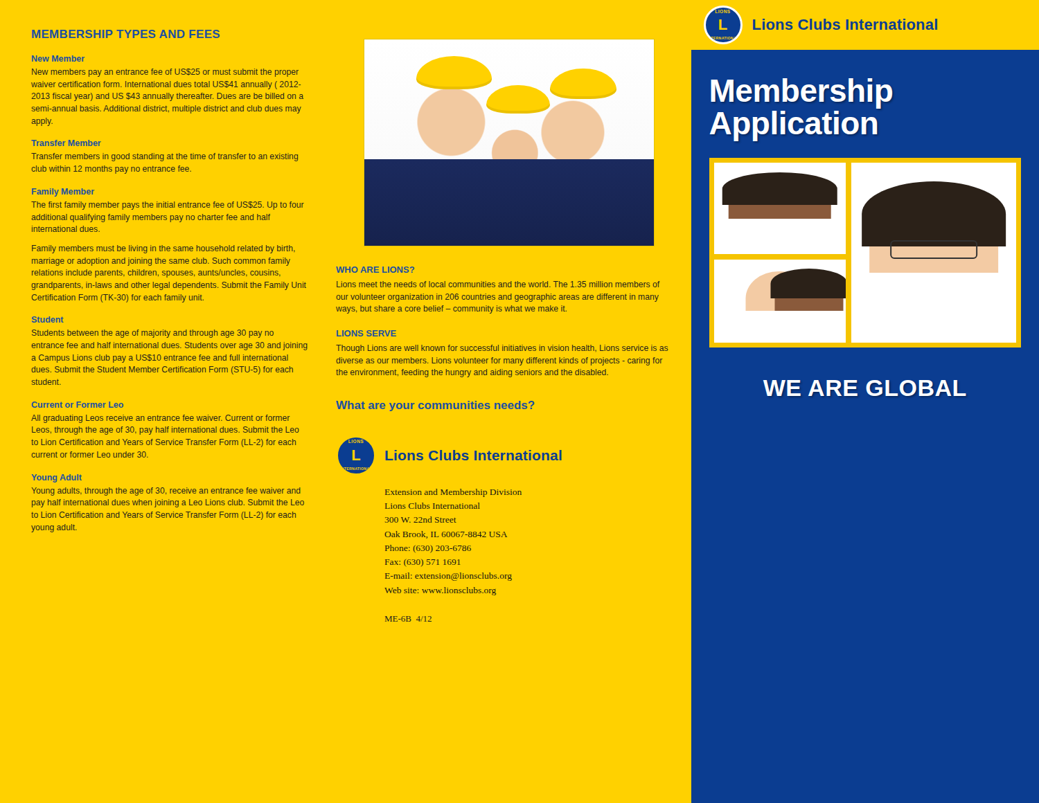MEMBERSHIP TYPES AND FEES
New Member
New members pay an entrance fee of US$25 or must submit the proper waiver certification form. International dues total US$41 annually ( 2012-2013 fiscal year) and US $43 annually thereafter. Dues are be billed on a semi-annual basis. Additional district, multiple district and club dues may apply.
Transfer Member
Transfer members in good standing at the time of transfer to an existing club within 12 months pay no entrance fee.
Family Member
The first family member pays the initial entrance fee of US$25. Up to four additional qualifying family members pay no charter fee and half international dues.
Family members must be living in the same household related by birth, marriage or adoption and joining the same club. Such common family relations include parents, children, spouses, aunts/uncles, cousins, grandparents, in-laws and other legal dependents. Submit the Family Unit Certification Form (TK-30) for each family unit.
Student
Students between the age of majority and through age 30 pay no entrance fee and half international dues. Students over age 30 and joining a Campus Lions club pay a US$10 entrance fee and full international dues. Submit the Student Member Certification Form (STU-5) for each student.
Current or Former Leo
All graduating Leos receive an entrance fee waiver. Current or former Leos, through the age of 30, pay half international dues. Submit the Leo to Lion Certification and Years of Service Transfer Form (LL-2) for each current or former Leo under 30.
Young Adult
Young adults, through the age of 30, receive an entrance fee waiver and pay half international dues when joining a Leo Lions club. Submit the Leo to Lion Certification and Years of Service Transfer Form (LL-2) for each young adult.
WHO ARE LIONS?
Lions meet the needs of local communities and the world. The 1.35 million members of our volunteer organization in 206 countries and geographic areas are different in many ways, but share a core belief – community is what we make it.
LIONS SERVE
Though Lions are well known for successful initiatives in vision health, Lions service is as diverse as our members. Lions volunteer for many different kinds of projects - caring for the environment, feeding the hungry and aiding seniors and the disabled.
What are your communities needs?
LIONS L INTERNATIONAL
Lions Clubs International
Extension and Membership Division
Lions Clubs International
300 W. 22nd Street
Oak Brook, IL 60067-8842 USA
Phone: (630) 203-6786
Fax: (630) 571 1691
E-mail: extension@lionsclubs.org
Web site: www.lionsclubs.org
ME-6B 4/12
LIONS L INTERNATIONAL
Lions Clubs International
Membership
Application
WE ARE GLOBAL